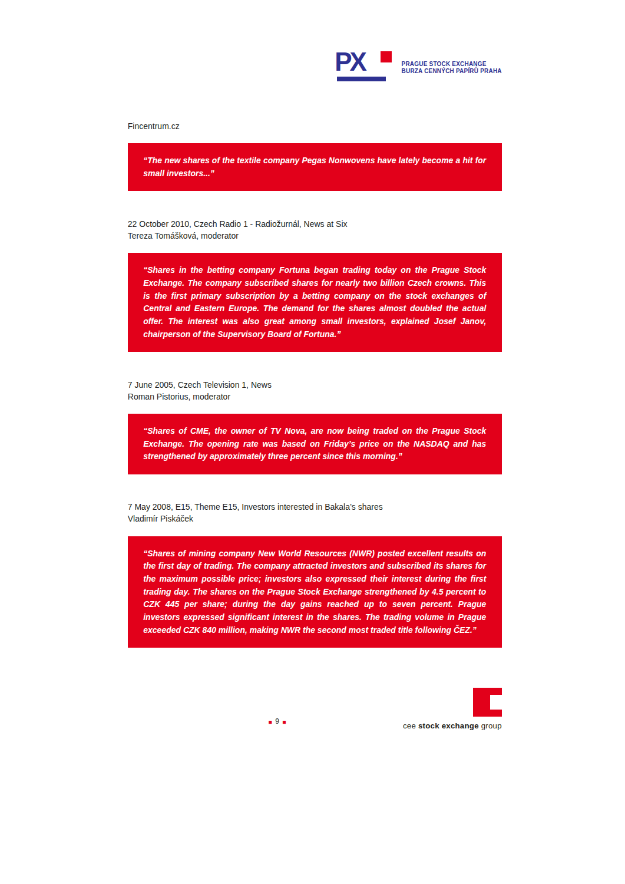PX
PRAGUE STOCK EXCHANGE
BURZA CENNÝCH PAPÍRŮ PRAHA
Fincentrum.cz
“The new shares of the textile company Pegas Nonwovens have lately become a hit for small investors...”
22 October 2010, Czech Radio 1 - Radiožurnál, News at Six
Tereza Tomášková, moderator
“Shares in the betting company Fortuna began trading today on the Prague Stock Exchange. The company subscribed shares for nearly two billion Czech crowns. This is the first primary subscription by a betting company on the stock exchanges of Central and Eastern Europe. The demand for the shares almost doubled the actual offer. The interest was also great among small investors, explained Josef Janov, chairperson of the Supervisory Board of Fortuna.”
7 June 2005, Czech Television 1, News
Roman Pistorius, moderator
“Shares of CME, the owner of TV Nova, are now being traded on the Prague Stock Exchange. The opening rate was based on Friday’s price on the NASDAQ and has strengthened by approximately three percent since this morning.”
7 May 2008, E15, Theme E15, Investors interested in Bakala’s shares
Vladimír Piskáček
“Shares of mining company New World Resources (NWR) posted excellent results on the first day of trading. The company attracted investors and subscribed its shares for the maximum possible price; investors also expressed their interest during the first trading day. The shares on the Prague Stock Exchange strengthened by 4.5 percent to CZK 445 per share; during the day gains reached up to seven percent. Prague investors expressed significant interest in the shares. The trading volume in Prague exceeded CZK 840 million, making NWR the second most traded title following ČEZ.”
■ 9 ■
cee stock exchange group